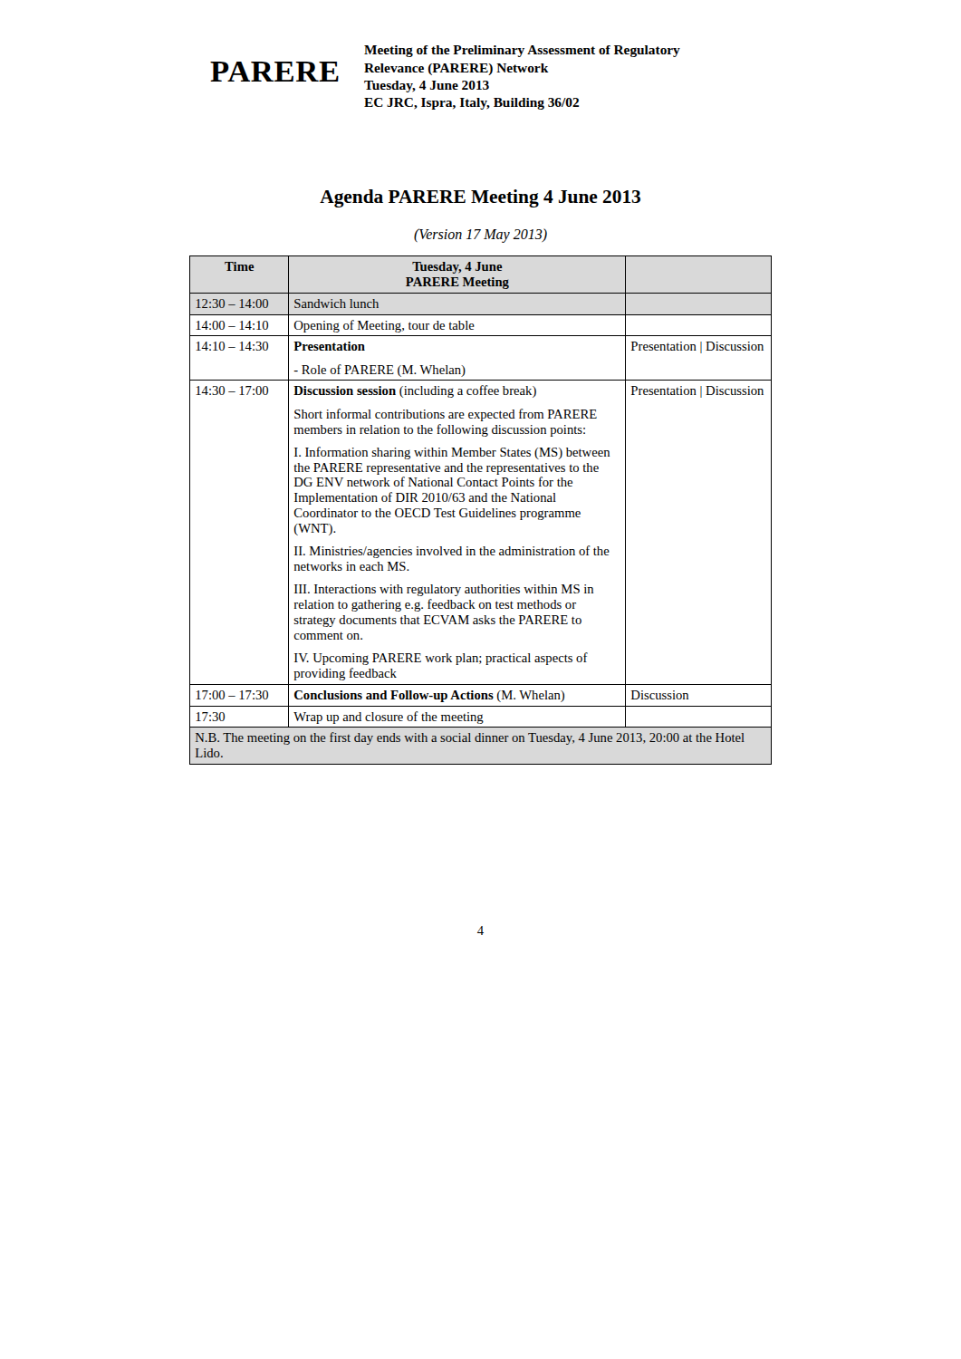PARERE
Meeting of the Preliminary Assessment of Regulatory
Relevance (PARERE) Network
Tuesday, 4 June 2013
EC JRC, Ispra, Italy, Building 36/02
Agenda PARERE Meeting 4 June 2013
(Version 17 May 2013)
| Time | Tuesday, 4 June PARERE Meeting | |
| --- | --- | --- |
| 12:30 – 14:00 | Sandwich lunch | |
| 14:00 – 14:10 | Opening of Meeting, tour de table | |
| 14:10 – 14:30 | Presentation - Role of PARERE (M. Whelan) | Presentation / Discussion |
| 14:30 – 17:00 | Discussion session (including a coffee break) Short informal contributions are expected from PARERE members in relation to the following discussion points: I. Information sharing within Member States (MS) between the PARERE representative and the representatives to the DG ENV network of National Contact Points for the Implementation of DIR 2010/63 and the National Coordinator to the OECD Test Guidelines programme (WNT). II. Ministries/agencies involved in the administration of the networks in each MS. III. Interactions with regulatory authorities within MS in relation to gathering e.g. feedback on test methods or strategy documents that ECVAM asks the PARERE to comment on. IV. Upcoming PARERE work plan; practical aspects of providing feedback | Presentation / Discussion |
| 17:00 – 17:30 | Conclusions and Follow-up Actions (M. Whelan) | Discussion |
| 17:30 | Wrap up and closure of the meeting | |
| N.B. The meeting on the first day ends with a social dinner on Tuesday, 4 June 2013, 20:00 at the Hotel Lido. |
4